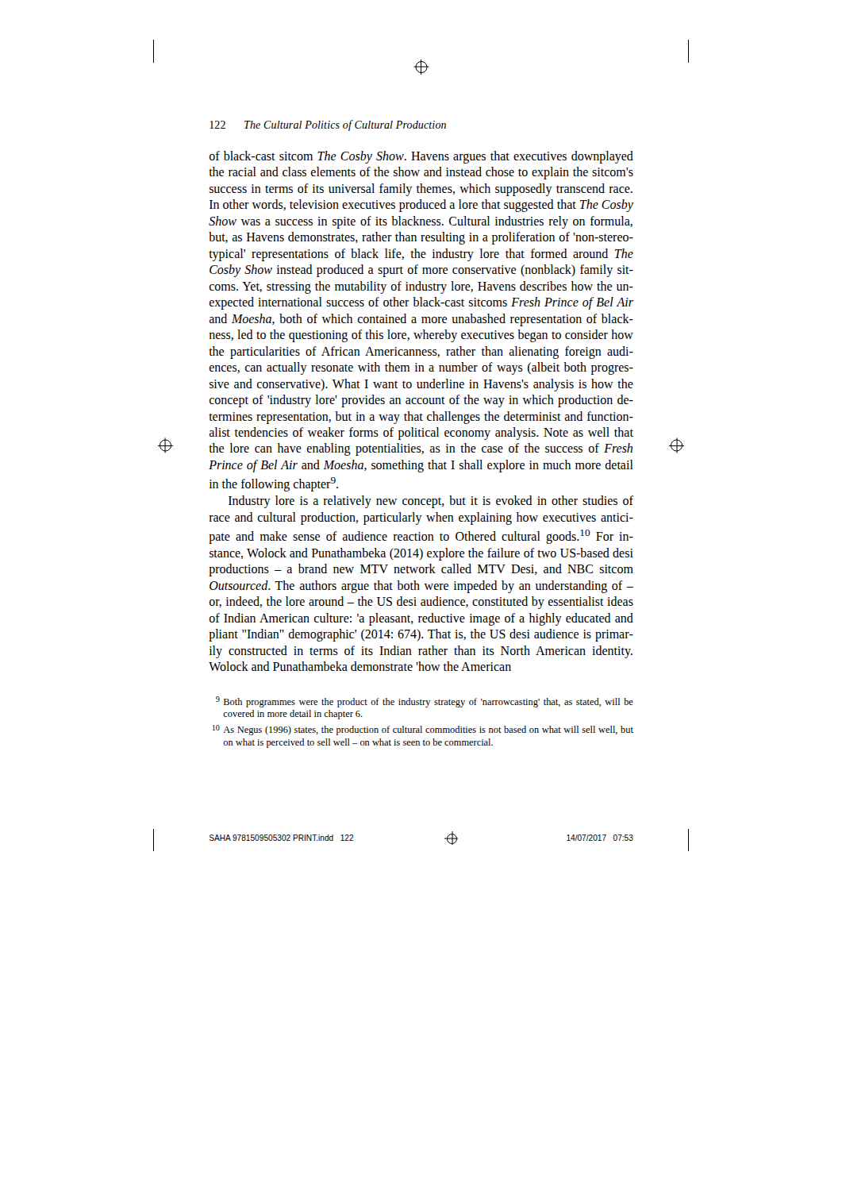122 The Cultural Politics of Cultural Production
of black-cast sitcom The Cosby Show. Havens argues that executives downplayed the racial and class elements of the show and instead chose to explain the sitcom's success in terms of its universal family themes, which supposedly transcend race. In other words, television executives produced a lore that suggested that The Cosby Show was a success in spite of its blackness. Cultural industries rely on formula, but, as Havens demonstrates, rather than resulting in a proliferation of 'non-stereotypical' representations of black life, the industry lore that formed around The Cosby Show instead produced a spurt of more conservative (nonblack) family sitcoms. Yet, stressing the mutability of industry lore, Havens describes how the unexpected international success of other black-cast sitcoms Fresh Prince of Bel Air and Moesha, both of which contained a more unabashed representation of blackness, led to the questioning of this lore, whereby executives began to consider how the particularities of African Americanness, rather than alienating foreign audiences, can actually resonate with them in a number of ways (albeit both progressive and conservative). What I want to underline in Havens's analysis is how the concept of 'industry lore' provides an account of the way in which production determines representation, but in a way that challenges the determinist and functionalist tendencies of weaker forms of political economy analysis. Note as well that the lore can have enabling potentialities, as in the case of the success of Fresh Prince of Bel Air and Moesha, something that I shall explore in much more detail in the following chapter9.
Industry lore is a relatively new concept, but it is evoked in other studies of race and cultural production, particularly when explaining how executives anticipate and make sense of audience reaction to Othered cultural goods.10 For instance, Wolock and Punathambeka (2014) explore the failure of two US-based desi productions – a brand new MTV network called MTV Desi, and NBC sitcom Outsourced. The authors argue that both were impeded by an understanding of – or, indeed, the lore around – the US desi audience, constituted by essentialist ideas of Indian American culture: 'a pleasant, reductive image of a highly educated and pliant "Indian" demographic' (2014: 674). That is, the US desi audience is primarily constructed in terms of its Indian rather than its North American identity. Wolock and Punathambeka demonstrate 'how the American
9
Both programmes were the product of the industry strategy of 'narrowcasting' that, as stated, will be covered in more detail in chapter 6.
10
As Negus (1996) states, the production of cultural commodities is not based on what will sell well, but on what is perceived to sell well – on what is seen to be commercial.
SAHA 9781509505302 PRINT.indd 122 14/07/2017 07:53